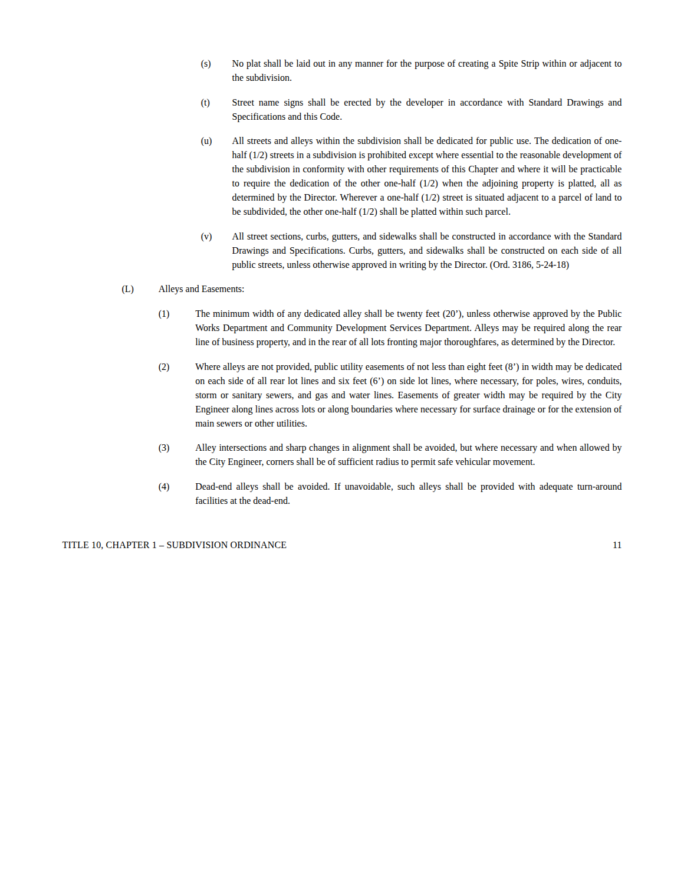(s)
No plat shall be laid out in any manner for the purpose of creating a Spite Strip within or adjacent to the subdivision.
(t)
Street name signs shall be erected by the developer in accordance with Standard Drawings and Specifications and this Code.
(u)
All streets and alleys within the subdivision shall be dedicated for public use. The dedication of one-half (1/2) streets in a subdivision is prohibited except where essential to the reasonable development of the subdivision in conformity with other requirements of this Chapter and where it will be practicable to require the dedication of the other one-half (1/2) when the adjoining property is platted, all as determined by the Director. Wherever a one-half (1/2) street is situated adjacent to a parcel of land to be subdivided, the other one-half (1/2) shall be platted within such parcel.
(v)
All street sections, curbs, gutters, and sidewalks shall be constructed in accordance with the Standard Drawings and Specifications. Curbs, gutters, and sidewalks shall be constructed on each side of all public streets, unless otherwise approved in writing by the Director. (Ord. 3186, 5-24-18)
(L)
Alleys and Easements:
(1)
The minimum width of any dedicated alley shall be twenty feet (20’), unless otherwise approved by the Public Works Department and Community Development Services Department. Alleys may be required along the rear line of business property, and in the rear of all lots fronting major thoroughfares, as determined by the Director.
(2)
Where alleys are not provided, public utility easements of not less than eight feet (8’) in width may be dedicated on each side of all rear lot lines and six feet (6’) on side lot lines, where necessary, for poles, wires, conduits, storm or sanitary sewers, and gas and water lines. Easements of greater width may be required by the City Engineer along lines across lots or along boundaries where necessary for surface drainage or for the extension of main sewers or other utilities.
(3)
Alley intersections and sharp changes in alignment shall be avoided, but where necessary and when allowed by the City Engineer, corners shall be of sufficient radius to permit safe vehicular movement.
(4)
Dead-end alleys shall be avoided. If unavoidable, such alleys shall be provided with adequate turn-around facilities at the dead-end.
TITLE 10, CHAPTER 1 – SUBDIVISION ORDINANCE
11